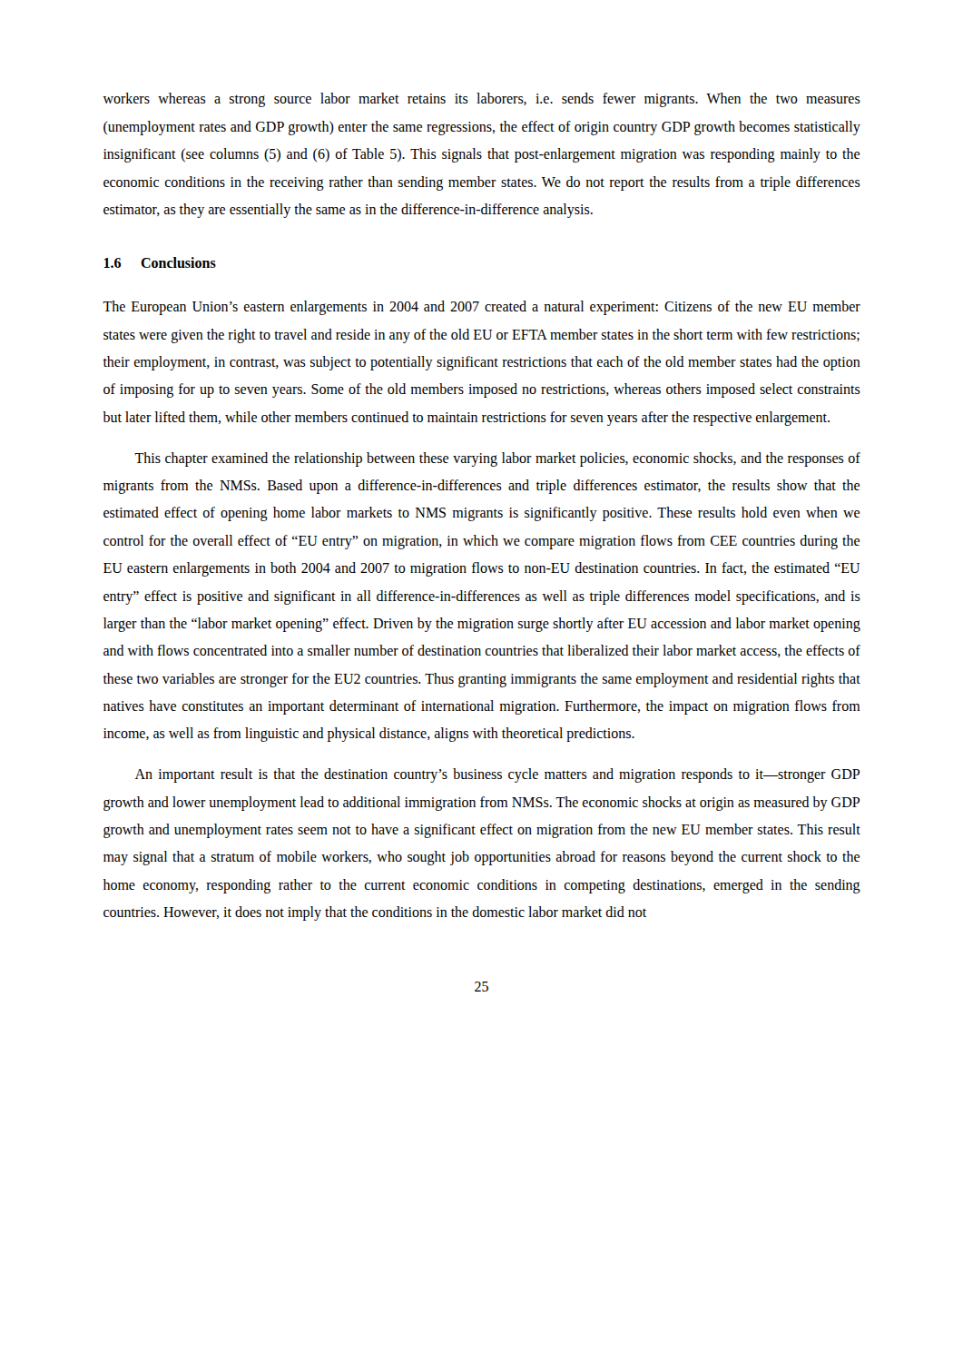workers whereas a strong source labor market retains its laborers, i.e. sends fewer migrants. When the two measures (unemployment rates and GDP growth) enter the same regressions, the effect of origin country GDP growth becomes statistically insignificant (see columns (5) and (6) of Table 5). This signals that post-enlargement migration was responding mainly to the economic conditions in the receiving rather than sending member states. We do not report the results from a triple differences estimator, as they are essentially the same as in the difference-in-difference analysis.
1.6 Conclusions
The European Union’s eastern enlargements in 2004 and 2007 created a natural experiment: Citizens of the new EU member states were given the right to travel and reside in any of the old EU or EFTA member states in the short term with few restrictions; their employment, in contrast, was subject to potentially significant restrictions that each of the old member states had the option of imposing for up to seven years. Some of the old members imposed no restrictions, whereas others imposed select constraints but later lifted them, while other members continued to maintain restrictions for seven years after the respective enlargement.
This chapter examined the relationship between these varying labor market policies, economic shocks, and the responses of migrants from the NMSs. Based upon a difference-in-differences and triple differences estimator, the results show that the estimated effect of opening home labor markets to NMS migrants is significantly positive. These results hold even when we control for the overall effect of “EU entry” on migration, in which we compare migration flows from CEE countries during the EU eastern enlargements in both 2004 and 2007 to migration flows to non-EU destination countries. In fact, the estimated “EU entry” effect is positive and significant in all difference-in-differences as well as triple differences model specifications, and is larger than the “labor market opening” effect. Driven by the migration surge shortly after EU accession and labor market opening and with flows concentrated into a smaller number of destination countries that liberalized their labor market access, the effects of these two variables are stronger for the EU2 countries. Thus granting immigrants the same employment and residential rights that natives have constitutes an important determinant of international migration. Furthermore, the impact on migration flows from income, as well as from linguistic and physical distance, aligns with theoretical predictions.
An important result is that the destination country’s business cycle matters and migration responds to it—stronger GDP growth and lower unemployment lead to additional immigration from NMSs. The economic shocks at origin as measured by GDP growth and unemployment rates seem not to have a significant effect on migration from the new EU member states. This result may signal that a stratum of mobile workers, who sought job opportunities abroad for reasons beyond the current shock to the home economy, responding rather to the current economic conditions in competing destinations, emerged in the sending countries. However, it does not imply that the conditions in the domestic labor market did not
25